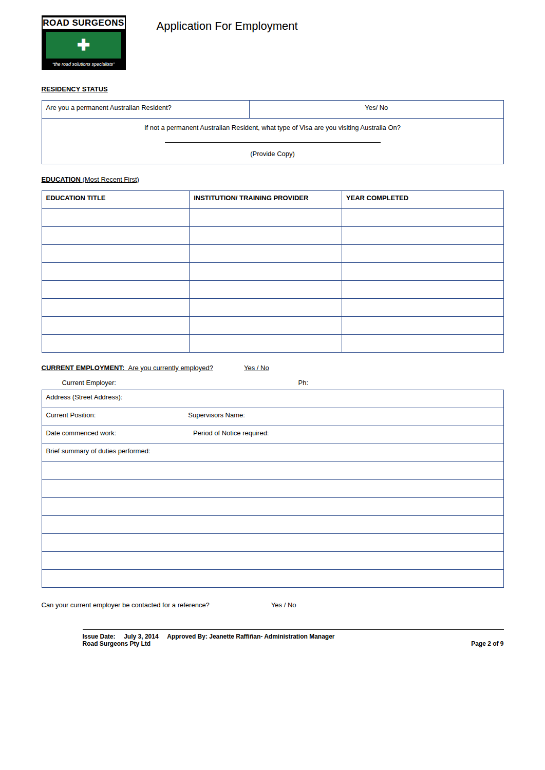ROAD SURGEONS
✚
“the road solutions specialists”
Application For Employment
RESIDENCY STATUS
| Are you a permanent Australian Resident? | Yes/ No |
| If not a permanent Australian Resident, what type of Visa are you visiting Australia On? (Provide Copy) |
EDUCATION (Most Recent First)
| EDUCATION TITLE | INSTITUTION/ TRAINING PROVIDER | YEAR COMPLETED |
| --- | --- | --- |
CURRENT EMPLOYMENT: Are you currently employed? Yes / No
Current Employer: Ph:
| Address (Street Address): |
| Current Position: Supervisors Name: |
| Date commenced work: Period of Notice required: |
| Brief summary of duties performed: |
Can your current employer be contacted for a reference?Yes / No
Issue Date: July 3, 2014 Approved By: Jeanette Raffiñan- Administration Manager
Road Surgeons Pty Ltd
Page 2 of 9